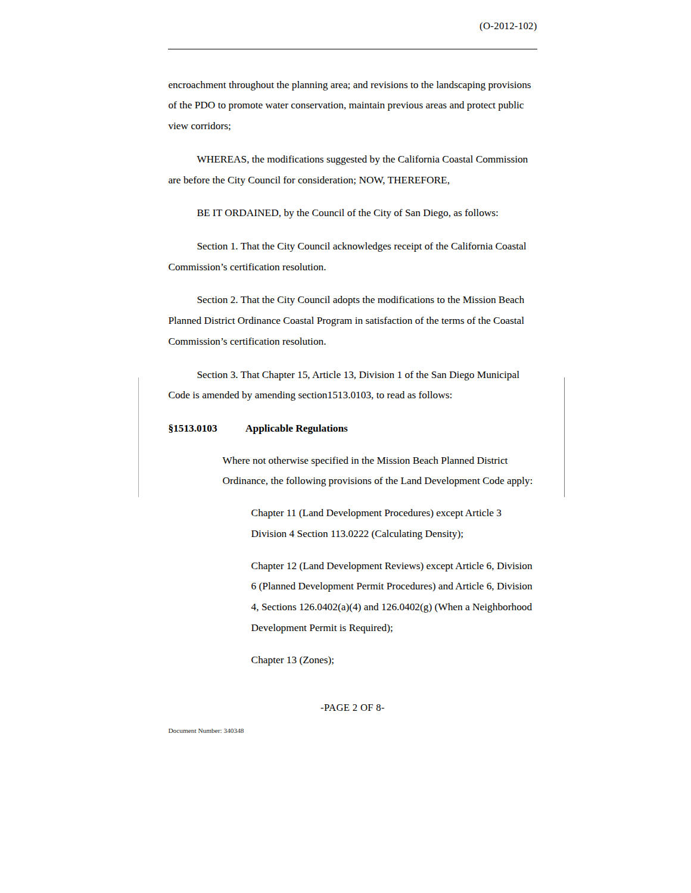(O-2012-102)
encroachment throughout the planning area; and revisions to the landscaping provisions of the PDO to promote water conservation, maintain previous areas and protect public view corridors;
WHEREAS, the modifications suggested by the California Coastal Commission are before the City Council for consideration; NOW, THEREFORE,
BE IT ORDAINED, by the Council of the City of San Diego, as follows:
Section 1. That the City Council acknowledges receipt of the California Coastal Commission’s certification resolution.
Section 2. That the City Council adopts the modifications to the Mission Beach Planned District Ordinance Coastal Program in satisfaction of the terms of the Coastal Commission’s certification resolution.
Section 3. That Chapter 15, Article 13, Division 1 of the San Diego Municipal Code is amended by amending section1513.0103, to read as follows:
§1513.0103 Applicable Regulations
Where not otherwise specified in the Mission Beach Planned District Ordinance, the following provisions of the Land Development Code apply:
Chapter 11 (Land Development Procedures) except Article 3 Division 4 Section 113.0222 (Calculating Density);
Chapter 12 (Land Development Reviews) except Article 6, Division 6 (Planned Development Permit Procedures) and Article 6, Division 4, Sections 126.0402(a)(4) and 126.0402(g) (When a Neighborhood Development Permit is Required);
Chapter 13 (Zones);
-PAGE 2 OF 8-
Document Number: 340348